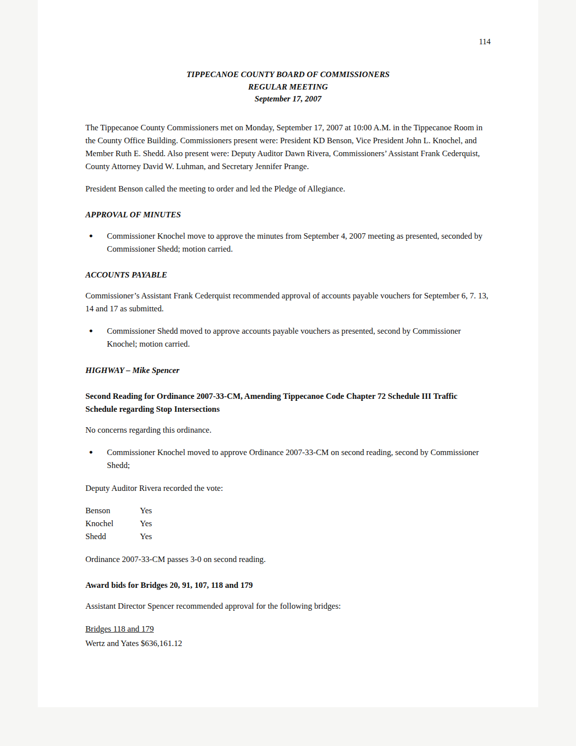114
TIPPECANOE COUNTY BOARD OF COMMISSIONERS REGULAR MEETING September 17, 2007
The Tippecanoe County Commissioners met on Monday, September 17, 2007 at 10:00 A.M. in the Tippecanoe Room in the County Office Building. Commissioners present were: President KD Benson, Vice President John L. Knochel, and Member Ruth E. Shedd. Also present were: Deputy Auditor Dawn Rivera, Commissioners’ Assistant Frank Cederquist, County Attorney David W. Luhman, and Secretary Jennifer Prange.
President Benson called the meeting to order and led the Pledge of Allegiance.
APPROVAL OF MINUTES
Commissioner Knochel move to approve the minutes from September 4, 2007 meeting as presented, seconded by Commissioner Shedd; motion carried.
ACCOUNTS PAYABLE
Commissioner’s Assistant Frank Cederquist recommended approval of accounts payable vouchers for September 6, 7. 13, 14 and 17 as submitted.
Commissioner Shedd moved to approve accounts payable vouchers as presented, second by Commissioner Knochel; motion carried.
HIGHWAY – Mike Spencer
Second Reading for Ordinance 2007-33-CM, Amending Tippecanoe Code Chapter 72 Schedule III Traffic Schedule regarding Stop Intersections
No concerns regarding this ordinance.
Commissioner Knochel moved to approve Ordinance 2007-33-CM on second reading, second by Commissioner Shedd;
Deputy Auditor Rivera recorded the vote:
| Benson | Yes |
| Knochel | Yes |
| Shedd | Yes |
Ordinance 2007-33-CM passes 3-0 on second reading.
Award bids for Bridges 20, 91, 107, 118 and 179
Assistant Director Spencer recommended approval for the following bridges:
Bridges 118 and 179
Wertz and Yates $636,161.12